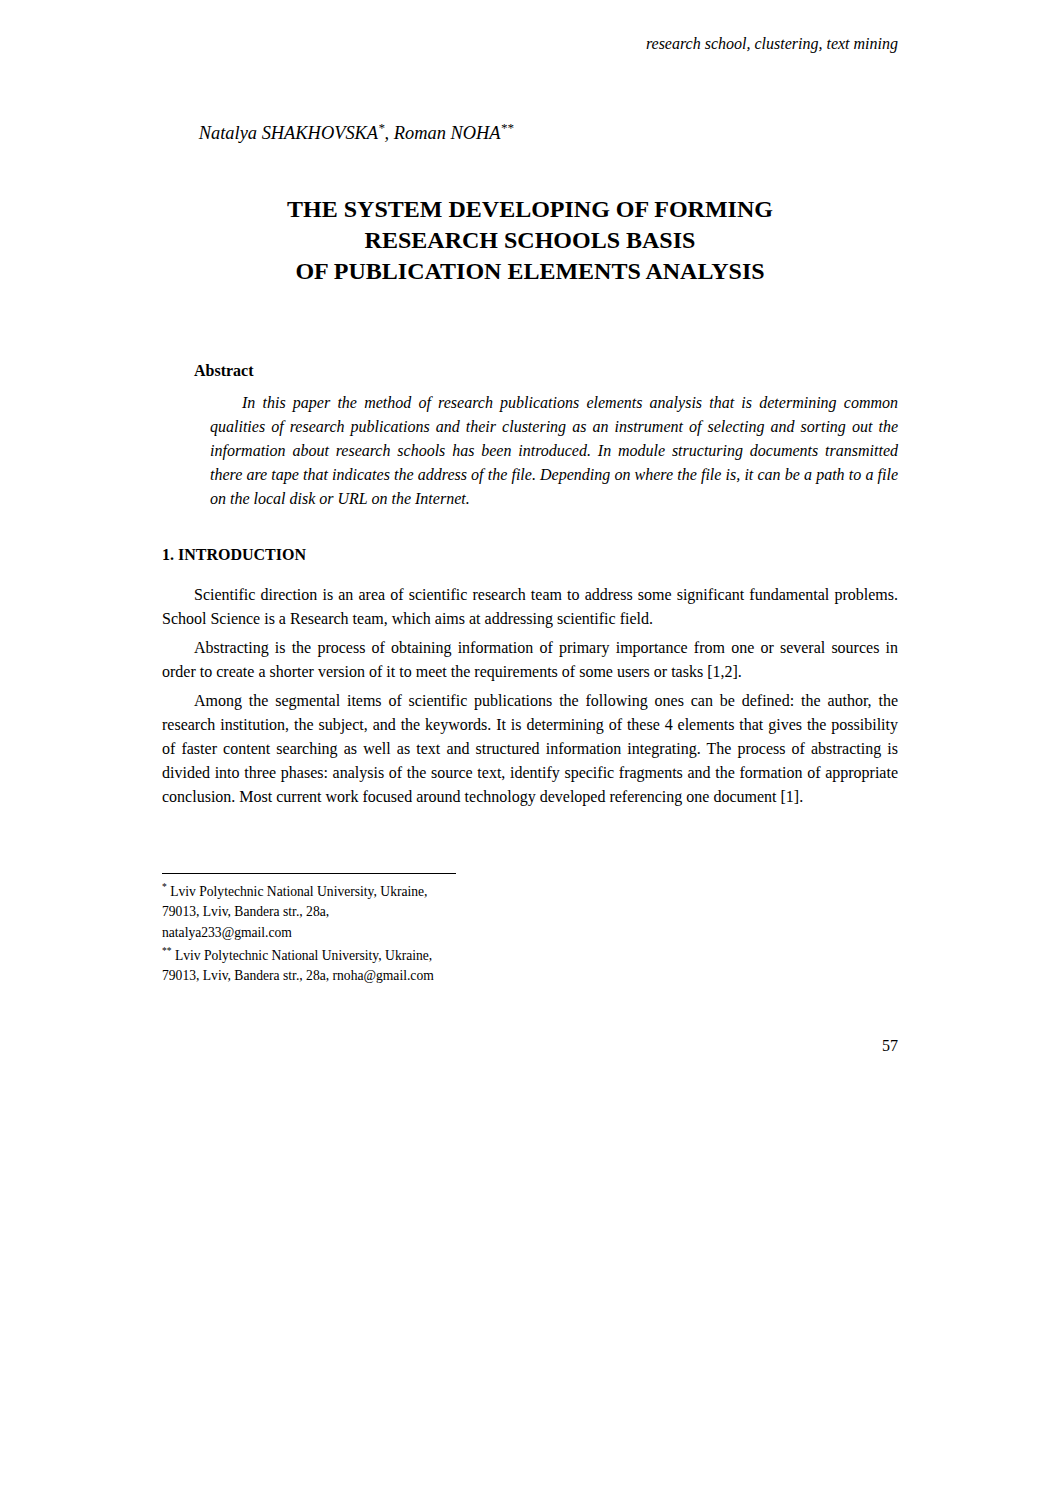research school, clustering, text mining
Natalya SHAKHOVSKA*, Roman NOHA**
The System Developing of Forming
Research Schools Basis
of Publication Elements Analysis
Abstract
In this paper the method of research publications elements analysis that is determining common qualities of research publications and their clustering as an instrument of selecting and sorting out the information about research schools has been introduced. In module structuring documents transmitted there are tape that indicates the address of the file. Depending on where the file is, it can be a path to a file on the local disk or URL on the Internet.
1. INTRODUCTION
Scientific direction is an area of scientific research team to address some significant fundamental problems. School Science is a Research team, which aims at addressing scientific field.
Abstracting is the process of obtaining information of primary importance from one or several sources in order to create a shorter version of it to meet the requirements of some users or tasks [1,2].
Among the segmental items of scientific publications the following ones can be defined: the author, the research institution, the subject, and the keywords. It is determining of these 4 elements that gives the possibility of faster content searching as well as text and structured information integrating. The process of abstracting is divided into three phases: analysis of the source text, identify specific fragments and the formation of appropriate conclusion. Most current work focused around technology developed referencing one document [1].
* Lviv Polytechnic National University, Ukraine, 79013, Lviv, Bandera str., 28a, natalya233@gmail.com
** Lviv Polytechnic National University, Ukraine, 79013, Lviv, Bandera str., 28a, rnoha@gmail.com
57